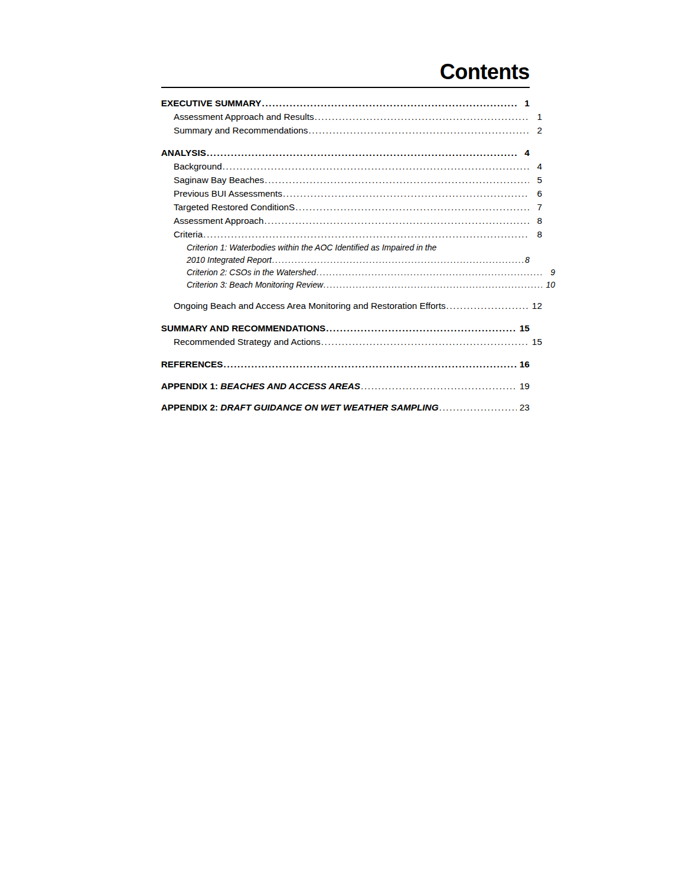Contents
Executive Summary ........................................................................................................... 1
Assessment Approach and Results ............................................................................. 1
Summary and Recommendations ................................................................................ 2
Analysis ..................................................................................................................... 4
Background ................................................................................................................. 4
Saginaw Bay Beaches ................................................................................................. 5
Previous BUI Assessments ......................................................................................... 6
Targeted Restored ConditionS ..................................................................................... 7
Assessment Approach ................................................................................................. 8
Criteria ....................................................................................................................... 8
Criterion 1: Waterbodies within the AOC Identified as Impaired in the 2010 Integrated Report ......................................................................................................... 8
Criterion 2: CSOs in the Watershed ......................................................................................... 9
Criterion 3: Beach Monitoring Review ................................................................................ 10
Ongoing Beach and Access Area Monitoring and Restoration Efforts ........................ 12
Summary and Recommendations ..................................................................... 15
Recommended Strategy and Actions ......................................................................... 15
References .............................................................................................................. 16
Appendix 1: Beaches and Access Areas ........................................................... 19
Appendix 2: Draft Guidance on Wet Weather Sampling ............................. 23